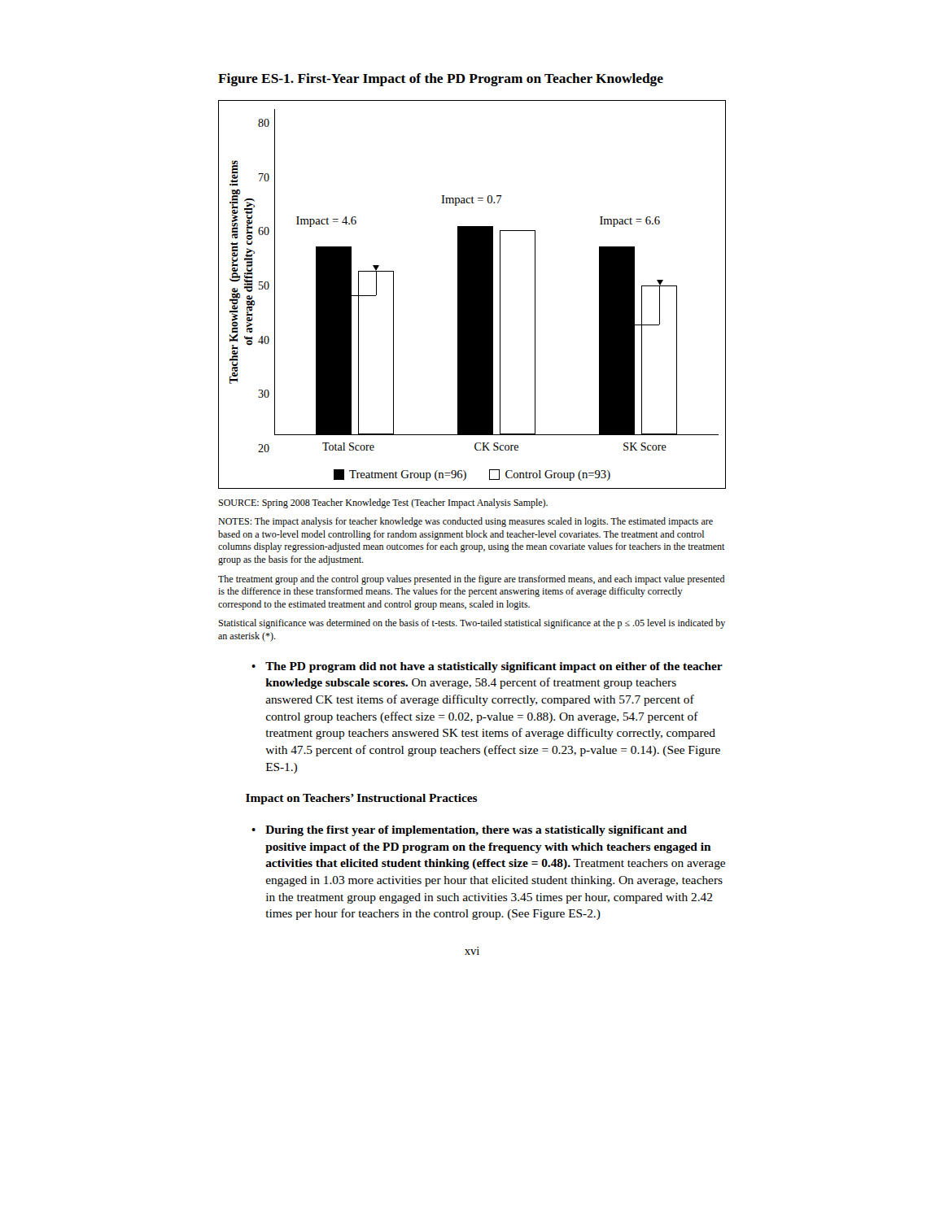Figure ES-1. First-Year Impact of the PD Program on Teacher Knowledge
Teacher Knowledge (percent answering items
of average difficulty correctly)
80
70
60
50
40
30
20
Impact = 4.6
Impact = 0.7
Impact = 6.6
Total Score CK Score SK Score
Treatment Group (n=96)
Control Group (n=93)
SOURCE: Spring 2008 Teacher Knowledge Test (Teacher Impact Analysis Sample).
NOTES: The impact analysis for teacher knowledge was conducted using measures scaled in logits. The estimated impacts are based on a two-level model controlling for random assignment block and teacher-level covariates. The treatment and control columns display regression-adjusted mean outcomes for each group, using the mean covariate values for teachers in the treatment group as the basis for the adjustment.
The treatment group and the control group values presented in the figure are transformed means, and each impact value presented is the difference in these transformed means. The values for the percent answering items of average difficulty correctly correspond to the estimated treatment and control group means, scaled in logits.
Statistical significance was determined on the basis of t-tests. Two-tailed statistical significance at the p ≤ .05 level is indicated by an asterisk (*).
The PD program did not have a statistically significant impact on either of the teacher knowledge subscale scores. On average, 58.4 percent of treatment group teachers answered CK test items of average difficulty correctly, compared with 57.7 percent of control group teachers (effect size = 0.02, p-value = 0.88). On average, 54.7 percent of treatment group teachers answered SK test items of average difficulty correctly, compared with 47.5 percent of control group teachers (effect size = 0.23, p-value = 0.14). (See Figure ES-1.)
Impact on Teachers’ Instructional Practices
During the first year of implementation, there was a statistically significant and positive impact of the PD program on the frequency with which teachers engaged in activities that elicited student thinking (effect size = 0.48). Treatment teachers on average engaged in 1.03 more activities per hour that elicited student thinking. On average, teachers in the treatment group engaged in such activities 3.45 times per hour, compared with 2.42 times per hour for teachers in the control group. (See Figure ES-2.)
xvi